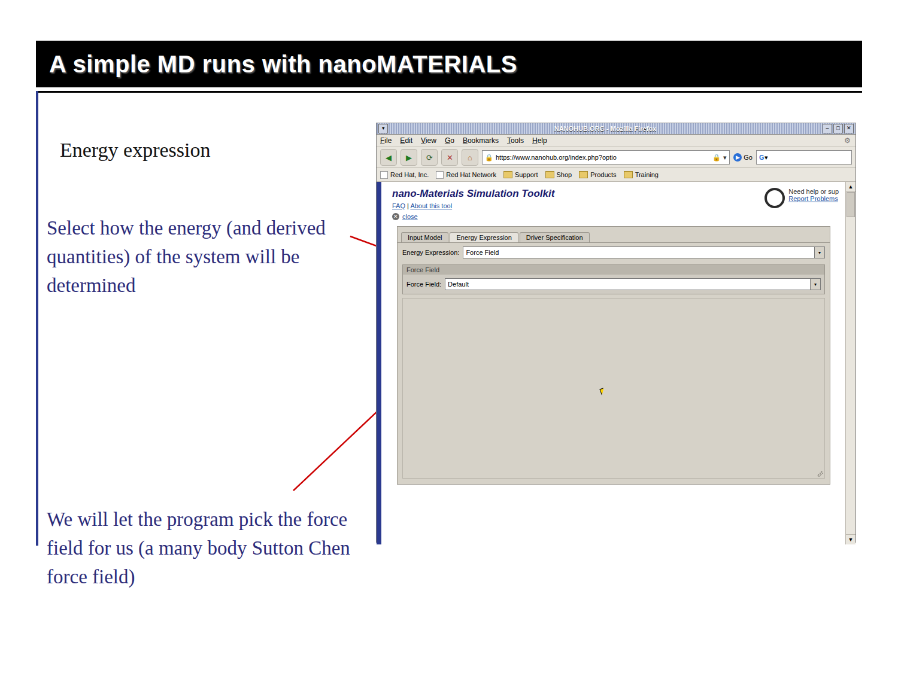A simple MD runs with nanoMATERIALS
Energy expression
Select how the energy (and derived quantities) of the system will be determined
We will let the program pick the force field for us (a many body Sutton Chen force field)
▾
NANOHUB.ORG - Mozilla Firefox
–
□
✕
File Edit View Go Bookmarks Tools Help ⚙
◀
▶
⟳
✕
⌂
🔒 https://www.nanohub.org/index.php?optio 🔒 ▾
▶Go
G▾
Red Hat, Inc.
Red Hat Network
Support
Shop
Products
Training
nano-Materials Simulation Toolkit
FAQ | About this tool
Need help or sup
Report Problems
✕close
Input Model
Energy Expression
Driver Specification
Energy Expression:
Force Field▾
Force Field
Force Field:
Default▾
▲
▼